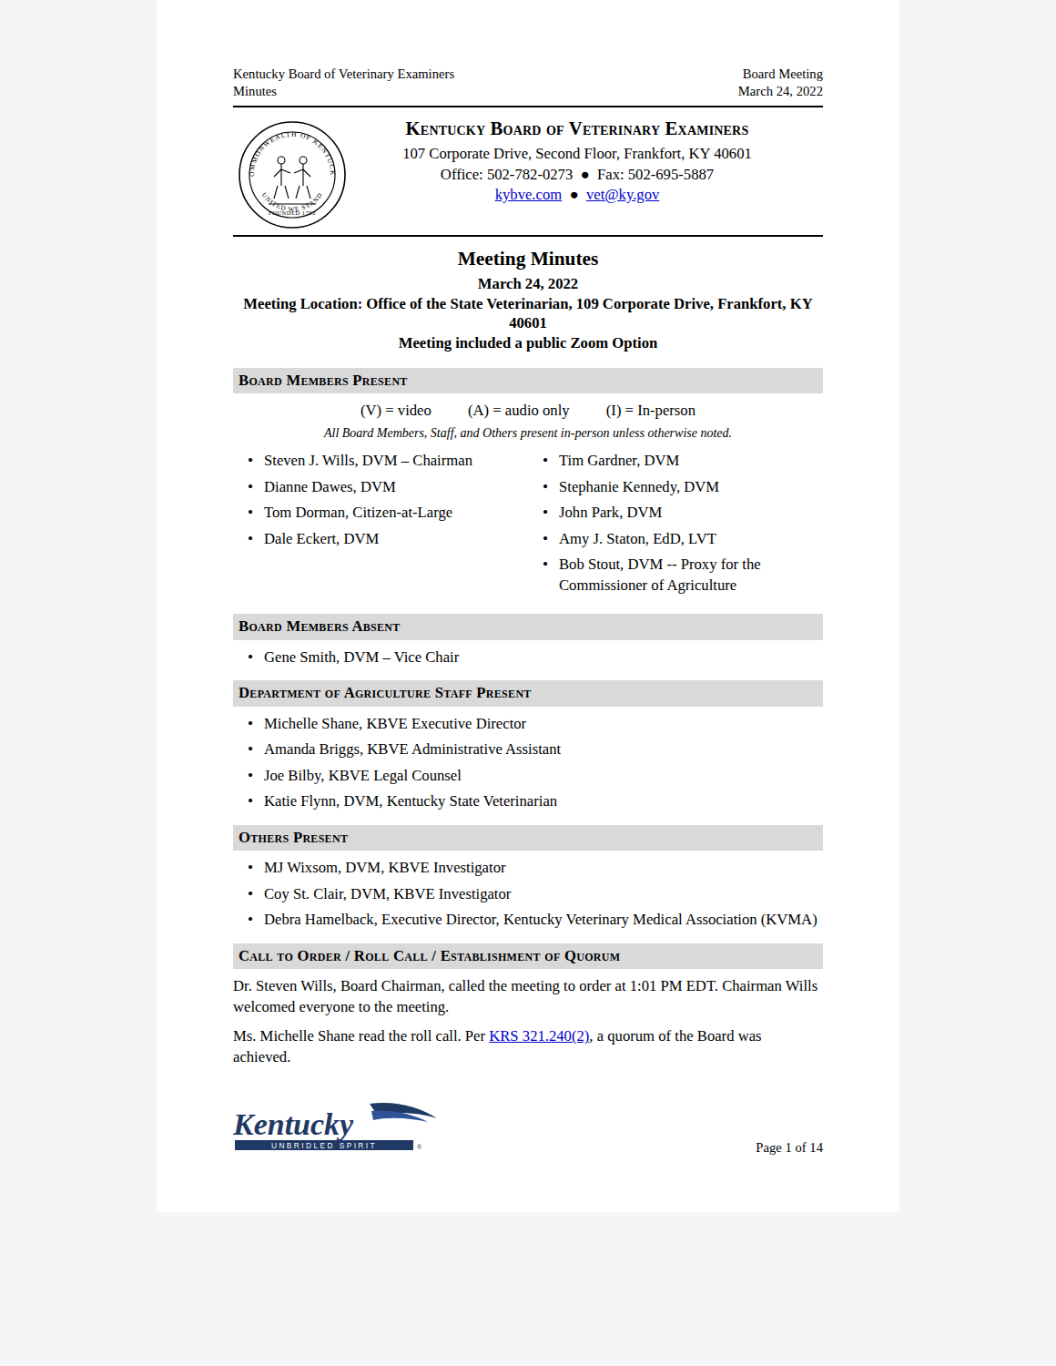Kentucky Board of Veterinary Examiners
Minutes
Board Meeting
March 24, 2022
COMMONWEALTH OF KENTUCKY UNITED WE STAND FOUNDED 1792
Kentucky Board of Veterinary Examiners
107 Corporate Drive, Second Floor, Frankfort, KY 40601
Office: 502-782-0273 ● Fax: 502-695-5887
kybve.com ● vet@ky.gov
Meeting Minutes
March 24, 2022
Meeting Location: Office of the State Veterinarian, 109 Corporate Drive, Frankfort, KY 40601
Meeting included a public Zoom Option
Board Members Present
(V) = video (A) = audio only (I) = In-person
All Board Members, Staff, and Others present in-person unless otherwise noted.
Steven J. Wills, DVM – Chairman
Dianne Dawes, DVM
Tom Dorman, Citizen-at-Large
Dale Eckert, DVM
Tim Gardner, DVM
Stephanie Kennedy, DVM
John Park, DVM
Amy J. Staton, EdD, LVT
Bob Stout, DVM -- Proxy for the Commissioner of Agriculture
Board Members Absent
Gene Smith, DVM – Vice Chair
Department of Agriculture Staff Present
Michelle Shane, KBVE Executive Director
Amanda Briggs, KBVE Administrative Assistant
Joe Bilby, KBVE Legal Counsel
Katie Flynn, DVM, Kentucky State Veterinarian
Others Present
MJ Wixsom, DVM, KBVE Investigator
Coy St. Clair, DVM, KBVE Investigator
Debra Hamelback, Executive Director, Kentucky Veterinary Medical Association (KVMA)
Call to Order / Roll Call / Establishment of Quorum
Dr. Steven Wills, Board Chairman, called the meeting to order at 1:01 PM EDT. Chairman Wills welcomed everyone to the meeting.
Ms. Michelle Shane read the roll call. Per KRS 321.240(2), a quorum of the Board was achieved.
Kentucky UNBRIDLED SPIRIT ®
Page 1 of 14